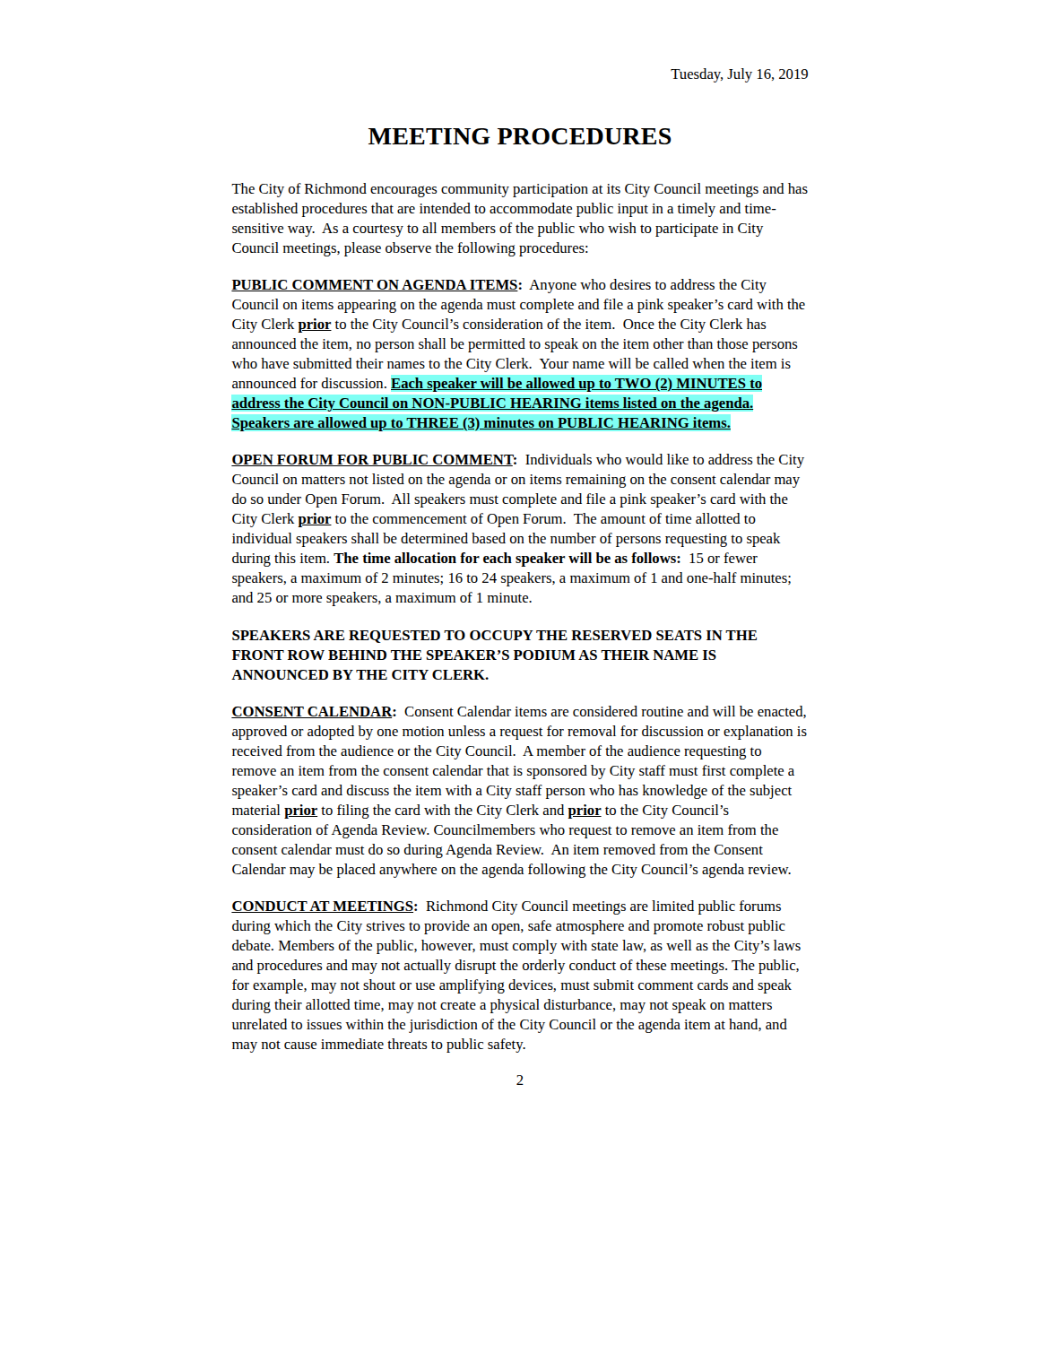Tuesday, July 16, 2019
MEETING PROCEDURES
The City of Richmond encourages community participation at its City Council meetings and has established procedures that are intended to accommodate public input in a timely and time-sensitive way. As a courtesy to all members of the public who wish to participate in City Council meetings, please observe the following procedures:
PUBLIC COMMENT ON AGENDA ITEMS: Anyone who desires to address the City Council on items appearing on the agenda must complete and file a pink speaker’s card with the City Clerk prior to the City Council’s consideration of the item. Once the City Clerk has announced the item, no person shall be permitted to speak on the item other than those persons who have submitted their names to the City Clerk. Your name will be called when the item is announced for discussion. Each speaker will be allowed up to TWO (2) MINUTES to address the City Council on NON-PUBLIC HEARING items listed on the agenda. Speakers are allowed up to THREE (3) minutes on PUBLIC HEARING items.
OPEN FORUM FOR PUBLIC COMMENT: Individuals who would like to address the City Council on matters not listed on the agenda or on items remaining on the consent calendar may do so under Open Forum. All speakers must complete and file a pink speaker’s card with the City Clerk prior to the commencement of Open Forum. The amount of time allotted to individual speakers shall be determined based on the number of persons requesting to speak during this item. The time allocation for each speaker will be as follows: 15 or fewer speakers, a maximum of 2 minutes; 16 to 24 speakers, a maximum of 1 and one-half minutes; and 25 or more speakers, a maximum of 1 minute.
SPEAKERS ARE REQUESTED TO OCCUPY THE RESERVED SEATS IN THE FRONT ROW BEHIND THE SPEAKER’S PODIUM AS THEIR NAME IS ANNOUNCED BY THE CITY CLERK.
CONSENT CALENDAR: Consent Calendar items are considered routine and will be enacted, approved or adopted by one motion unless a request for removal for discussion or explanation is received from the audience or the City Council. A member of the audience requesting to remove an item from the consent calendar that is sponsored by City staff must first complete a speaker’s card and discuss the item with a City staff person who has knowledge of the subject material prior to filing the card with the City Clerk and prior to the City Council’s consideration of Agenda Review. Councilmembers who request to remove an item from the consent calendar must do so during Agenda Review. An item removed from the Consent Calendar may be placed anywhere on the agenda following the City Council’s agenda review.
CONDUCT AT MEETINGS: Richmond City Council meetings are limited public forums during which the City strives to provide an open, safe atmosphere and promote robust public debate. Members of the public, however, must comply with state law, as well as the City’s laws and procedures and may not actually disrupt the orderly conduct of these meetings. The public, for example, may not shout or use amplifying devices, must submit comment cards and speak during their allotted time, may not create a physical disturbance, may not speak on matters unrelated to issues within the jurisdiction of the City Council or the agenda item at hand, and may not cause immediate threats to public safety.
2